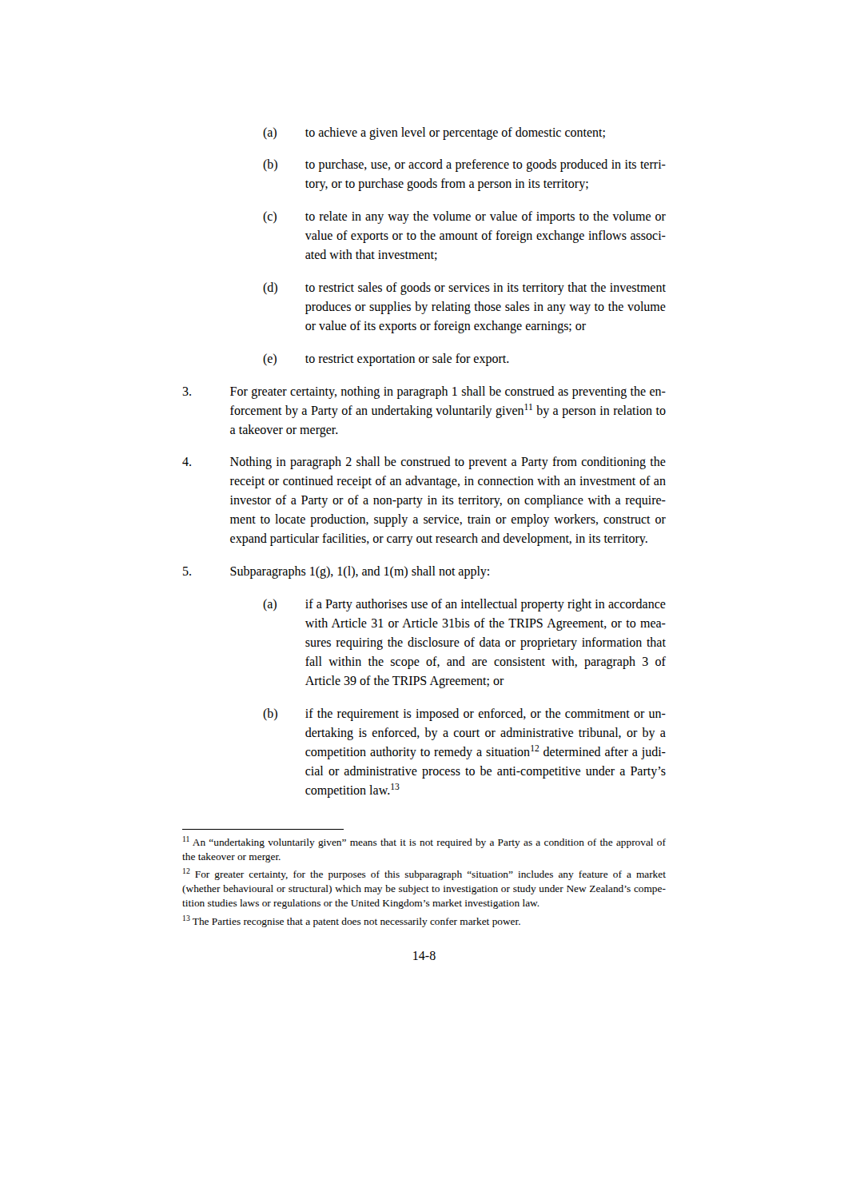(a)
to achieve a given level or percentage of domestic content;
(b)
to purchase, use, or accord a preference to goods produced in its territory, or to purchase goods from a person in its territory;
(c)
to relate in any way the volume or value of imports to the volume or value of exports or to the amount of foreign exchange inflows associated with that investment;
(d)
to restrict sales of goods or services in its territory that the investment produces or supplies by relating those sales in any way to the volume or value of its exports or foreign exchange earnings; or
(e)
to restrict exportation or sale for export.
3.
For greater certainty, nothing in paragraph 1 shall be construed as preventing the enforcement by a Party of an undertaking voluntarily given11 by a person in relation to a takeover or merger.
4.
Nothing in paragraph 2 shall be construed to prevent a Party from conditioning the receipt or continued receipt of an advantage, in connection with an investment of an investor of a Party or of a non-party in its territory, on compliance with a requirement to locate production, supply a service, train or employ workers, construct or expand particular facilities, or carry out research and development, in its territory.
5.
Subparagraphs 1(g), 1(l), and 1(m) shall not apply:
(a)
if a Party authorises use of an intellectual property right in accordance with Article 31 or Article 31bis of the TRIPS Agreement, or to measures requiring the disclosure of data or proprietary information that fall within the scope of, and are consistent with, paragraph 3 of Article 39 of the TRIPS Agreement; or
(b)
if the requirement is imposed or enforced, or the commitment or undertaking is enforced, by a court or administrative tribunal, or by a competition authority to remedy a situation12 determined after a judicial or administrative process to be anti-competitive under a Party’s competition law.13
11 An “undertaking voluntarily given” means that it is not required by a Party as a condition of the approval of the takeover or merger.
12 For greater certainty, for the purposes of this subparagraph “situation” includes any feature of a market (whether behavioural or structural) which may be subject to investigation or study under New Zealand’s competition studies laws or regulations or the United Kingdom’s market investigation law.
13 The Parties recognise that a patent does not necessarily confer market power.
14-8